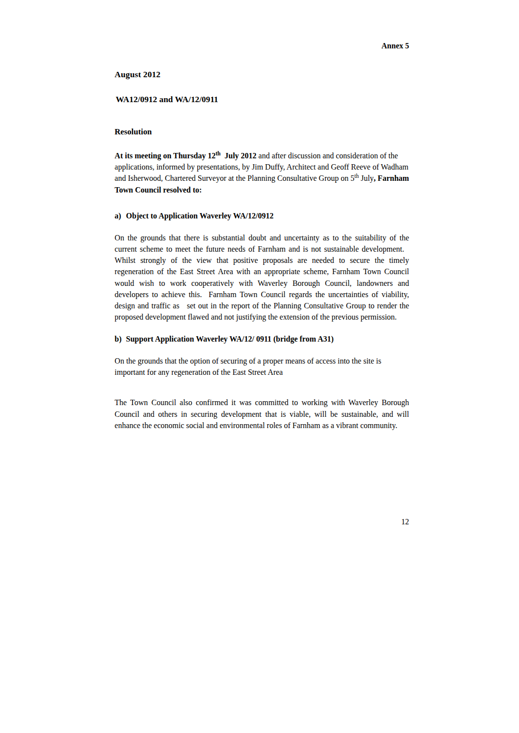Annex 5
August 2012
WA12/0912 and WA/12/0911
Resolution
At its meeting on Thursday 12th July 2012 and after discussion and consideration of the applications, informed by presentations, by Jim Duffy, Architect and Geoff Reeve of Wadham and Isherwood, Chartered Surveyor at the Planning Consultative Group on 5th July, Farnham Town Council resolved to:
a) Object to Application Waverley WA/12/0912
On the grounds that there is substantial doubt and uncertainty as to the suitability of the current scheme to meet the future needs of Farnham and is not sustainable development. Whilst strongly of the view that positive proposals are needed to secure the timely regeneration of the East Street Area with an appropriate scheme, Farnham Town Council would wish to work cooperatively with Waverley Borough Council, landowners and developers to achieve this. Farnham Town Council regards the uncertainties of viability, design and traffic as set out in the report of the Planning Consultative Group to render the proposed development flawed and not justifying the extension of the previous permission.
b) Support Application Waverley WA/12/ 0911 (bridge from A31)
On the grounds that the option of securing of a proper means of access into the site is important for any regeneration of the East Street Area
The Town Council also confirmed it was committed to working with Waverley Borough Council and others in securing development that is viable, will be sustainable, and will enhance the economic social and environmental roles of Farnham as a vibrant community.
12